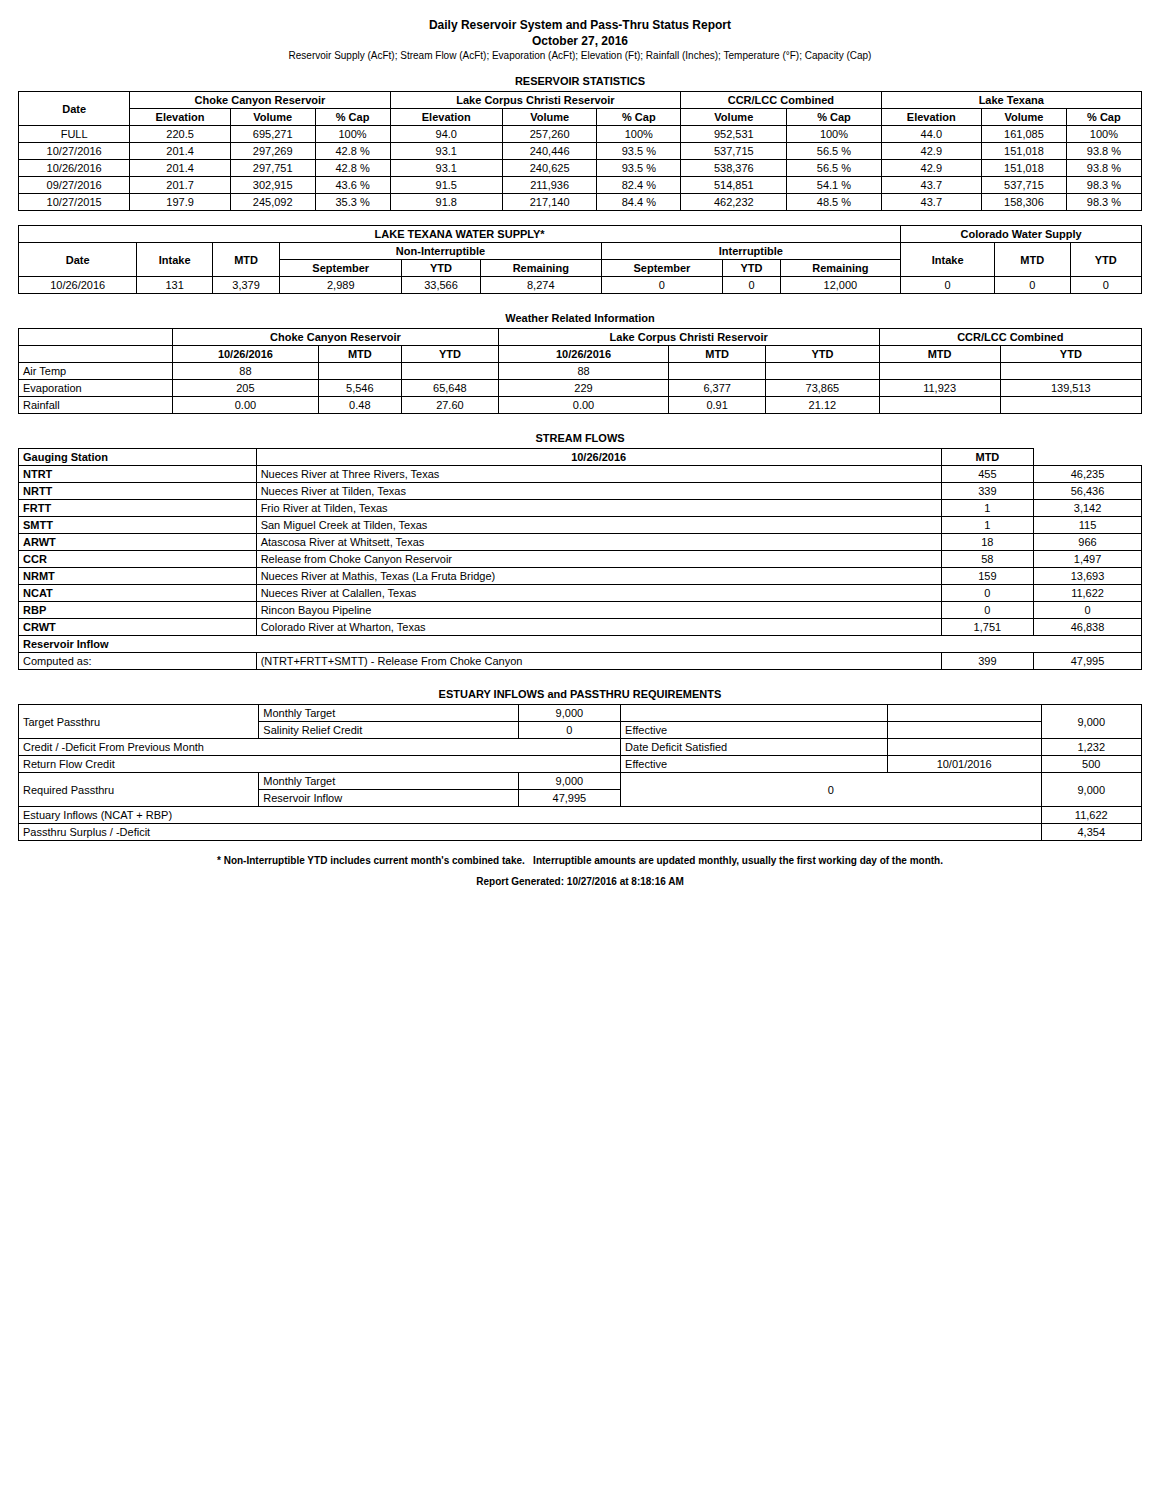Daily Reservoir System and Pass-Thru Status Report
October 27, 2016
Reservoir Supply (AcFt); Stream Flow (AcFt); Evaporation (AcFt); Elevation (Ft); Rainfall (Inches); Temperature (°F); Capacity (Cap)
RESERVOIR STATISTICS
| Date | Choke Canyon Reservoir | Lake Corpus Christi Reservoir | CCR/LCC Combined | Lake Texana |
| --- | --- | --- | --- | --- |
| Elevation | Volume | % Cap | Elevation | Volume | % Cap | Volume | % Cap | Elevation | Volume | % Cap |
| FULL | 220.5 | 695,271 | 100% | 94.0 | 257,260 | 100% | 952,531 | 100% | 44.0 | 161,085 | 100% |
| 10/27/2016 | 201.4 | 297,269 | 42.8 % | 93.1 | 240,446 | 93.5 % | 537,715 | 56.5 % | 42.9 | 151,018 | 93.8 % |
| 10/26/2016 | 201.4 | 297,751 | 42.8 % | 93.1 | 240,625 | 93.5 % | 538,376 | 56.5 % | 42.9 | 151,018 | 93.8 % |
| 09/27/2016 | 201.7 | 302,915 | 43.6 % | 91.5 | 211,936 | 82.4 % | 514,851 | 54.1 % | 43.7 | 537,715 | 98.3 % |
| 10/27/2015 | 197.9 | 245,092 | 35.3 % | 91.8 | 217,140 | 84.4 % | 462,232 | 48.5 % | 43.7 | 158,306 | 98.3 % |
| LAKE TEXANA WATER SUPPLY* | Colorado Water Supply |
| --- | --- |
| Date | Intake | MTD | Non-Interruptible | Interruptible | Intake | MTD | YTD |
| September | YTD | Remaining | September | YTD | Remaining |
| 10/26/2016 | 131 | 3,379 | 2,989 | 33,566 | 8,274 | 0 | 0 | 12,000 | 0 | 0 | 0 |
Weather Related Information
| | Choke Canyon Reservoir | Lake Corpus Christi Reservoir | CCR/LCC Combined |
| --- | --- | --- | --- |
| | 10/26/2016 | MTD | YTD | 10/26/2016 | MTD | YTD | MTD | YTD |
| Air Temp | 88 | | | 88 | | | | |
| Evaporation | 205 | 5,546 | 65,648 | 229 | 6,377 | 73,865 | 11,923 | 139,513 |
| Rainfall | 0.00 | 0.48 | 27.60 | 0.00 | 0.91 | 21.12 | | |
STREAM FLOWS
| Gauging Station | 10/26/2016 | MTD |
| --- | --- | --- |
| NTRT | Nueces River at Three Rivers, Texas | 455 | 46,235 |
| NRTT | Nueces River at Tilden, Texas | 339 | 56,436 |
| FRTT | Frio River at Tilden, Texas | 1 | 3,142 |
| SMTT | San Miguel Creek at Tilden, Texas | 1 | 115 |
| ARWT | Atascosa River at Whitsett, Texas | 18 | 966 |
| CCR | Release from Choke Canyon Reservoir | 58 | 1,497 |
| NRMT | Nueces River at Mathis, Texas (La Fruta Bridge) | 159 | 13,693 |
| NCAT | Nueces River at Calallen, Texas | 0 | 11,622 |
| RBP | Rincon Bayou Pipeline | 0 | 0 |
| CRWT | Colorado River at Wharton, Texas | 1,751 | 46,838 |
| Reservoir Inflow |
| Computed as: | (NTRT+FRTT+SMTT) - Release From Choke Canyon | 399 | 47,995 |
ESTUARY INFLOWS and PASSTHRU REQUIREMENTS
| Target Passthru | Monthly Target | 9,000 | | | 9,000 |
| Salinity Relief Credit | 0 | Effective | |
| Credit / -Deficit From Previous Month | Date Deficit Satisfied | | 1,232 |
| Return Flow Credit | Effective | 10/01/2016 | 500 |
| Required Passthru | Monthly Target | 9,000 | 0 | 9,000 |
| Reservoir Inflow | 47,995 |
| Estuary Inflows (NCAT + RBP) | 11,622 |
| Passthru Surplus / -Deficit | 4,354 |
* Non-Interruptible YTD includes current month's combined take. Interruptible amounts are updated monthly, usually the first working day of the month.
Report Generated: 10/27/2016 at 8:18:16 AM